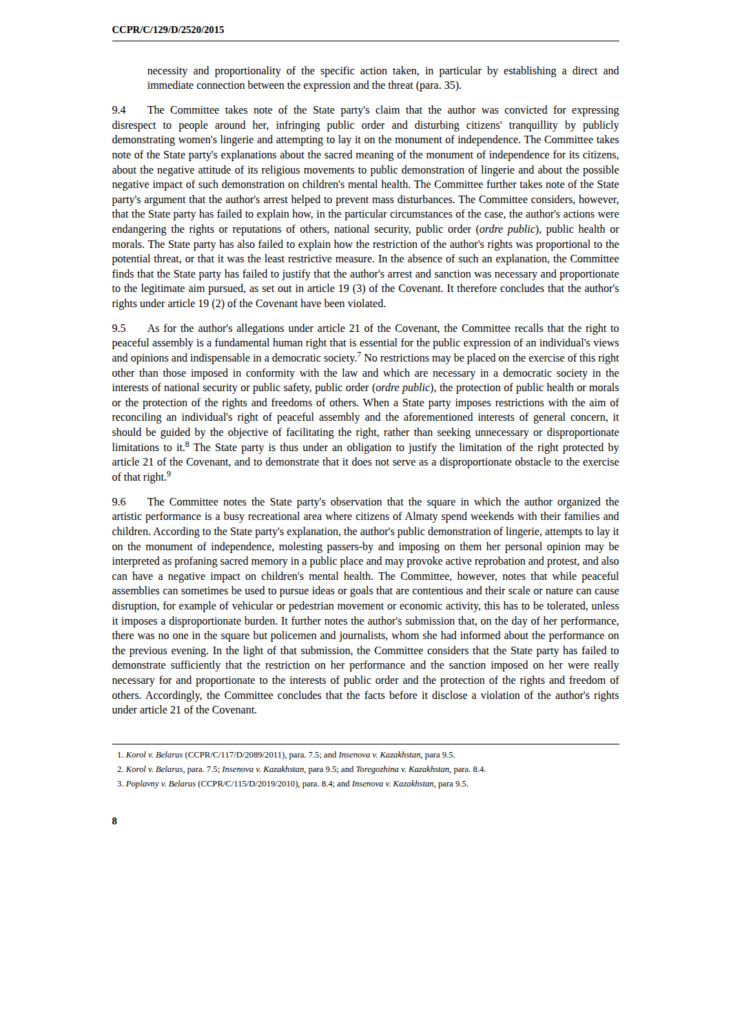CCPR/C/129/D/2520/2015
necessity and proportionality of the specific action taken, in particular by establishing a direct and immediate connection between the expression and the threat (para. 35).
9.4 The Committee takes note of the State party's claim that the author was convicted for expressing disrespect to people around her, infringing public order and disturbing citizens' tranquillity by publicly demonstrating women's lingerie and attempting to lay it on the monument of independence. The Committee takes note of the State party's explanations about the sacred meaning of the monument of independence for its citizens, about the negative attitude of its religious movements to public demonstration of lingerie and about the possible negative impact of such demonstration on children's mental health. The Committee further takes note of the State party's argument that the author's arrest helped to prevent mass disturbances. The Committee considers, however, that the State party has failed to explain how, in the particular circumstances of the case, the author's actions were endangering the rights or reputations of others, national security, public order (ordre public), public health or morals. The State party has also failed to explain how the restriction of the author's rights was proportional to the potential threat, or that it was the least restrictive measure. In the absence of such an explanation, the Committee finds that the State party has failed to justify that the author's arrest and sanction was necessary and proportionate to the legitimate aim pursued, as set out in article 19 (3) of the Covenant. It therefore concludes that the author's rights under article 19 (2) of the Covenant have been violated.
9.5 As for the author's allegations under article 21 of the Covenant, the Committee recalls that the right to peaceful assembly is a fundamental human right that is essential for the public expression of an individual's views and opinions and indispensable in a democratic society.7 No restrictions may be placed on the exercise of this right other than those imposed in conformity with the law and which are necessary in a democratic society in the interests of national security or public safety, public order (ordre public), the protection of public health or morals or the protection of the rights and freedoms of others. When a State party imposes restrictions with the aim of reconciling an individual's right of peaceful assembly and the aforementioned interests of general concern, it should be guided by the objective of facilitating the right, rather than seeking unnecessary or disproportionate limitations to it.8 The State party is thus under an obligation to justify the limitation of the right protected by article 21 of the Covenant, and to demonstrate that it does not serve as a disproportionate obstacle to the exercise of that right.9
9.6 The Committee notes the State party's observation that the square in which the author organized the artistic performance is a busy recreational area where citizens of Almaty spend weekends with their families and children. According to the State party's explanation, the author's public demonstration of lingerie, attempts to lay it on the monument of independence, molesting passers-by and imposing on them her personal opinion may be interpreted as profaning sacred memory in a public place and may provoke active reprobation and protest, and also can have a negative impact on children's mental health. The Committee, however, notes that while peaceful assemblies can sometimes be used to pursue ideas or goals that are contentious and their scale or nature can cause disruption, for example of vehicular or pedestrian movement or economic activity, this has to be tolerated, unless it imposes a disproportionate burden. It further notes the author's submission that, on the day of her performance, there was no one in the square but policemen and journalists, whom she had informed about the performance on the previous evening. In the light of that submission, the Committee considers that the State party has failed to demonstrate sufficiently that the restriction on her performance and the sanction imposed on her were really necessary for and proportionate to the interests of public order and the protection of the rights and freedom of others. Accordingly, the Committee concludes that the facts before it disclose a violation of the author's rights under article 21 of the Covenant.
Korol v. Belarus (CCPR/C/117/D/2089/2011), para. 7.5; and Insenova v. Kazakhstan, para 9.5.
Korol v. Belarus, para. 7.5; Insenova v. Kazakhstan, para 9.5; and Toregozhina v. Kazakhstan, para. 8.4.
Poplavny v. Belarus (CCPR/C/115/D/2019/2010), para. 8.4; and Insenova v. Kazakhstan, para 9.5.
8